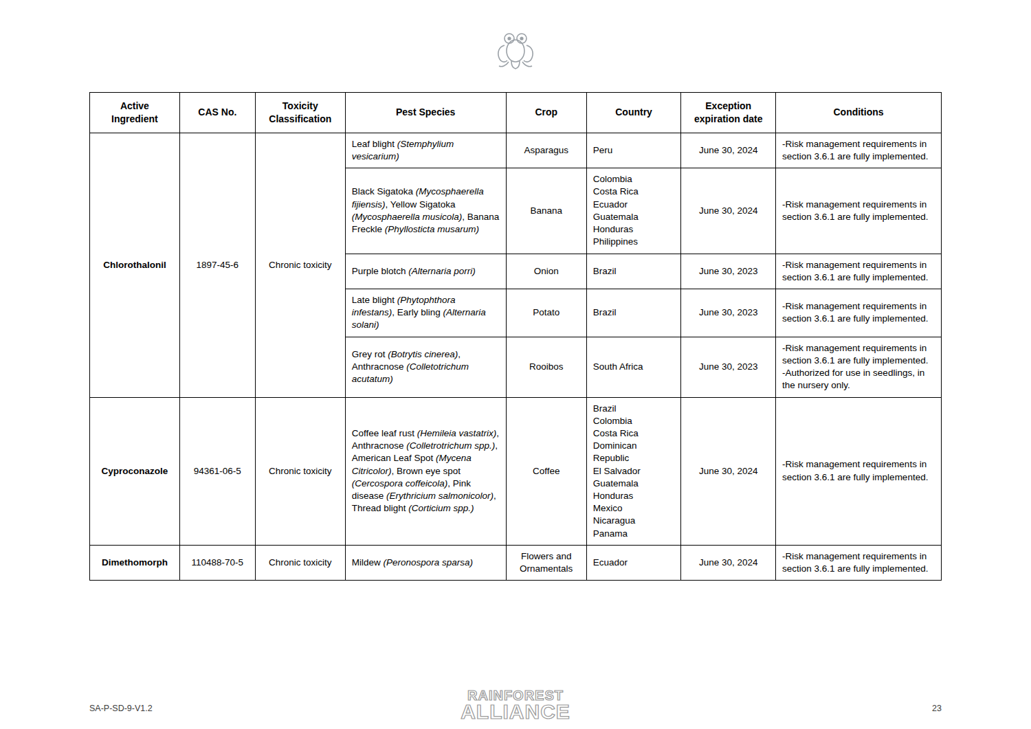| Active Ingredient | CAS No. | Toxicity Classification | Pest Species | Crop | Country | Exception expiration date | Conditions |
| --- | --- | --- | --- | --- | --- | --- | --- |
| Chlorothalonil | 1897-45-6 | Chronic toxicity | Leaf blight (Stemphylium vesicarium) | Asparagus | Peru | June 30, 2024 | -Risk management requirements in section 3.6.1 are fully implemented. |
| Black Sigatoka (Mycosphaerella fijiensis) , Yellow Sigatoka (Mycosphaerella musicola) , Banana Freckle (Phyllosticta musarum) | Banana | Colombia Costa Rica Ecuador Guatemala Honduras Philippines | June 30, 2024 | -Risk management requirements in section 3.6.1 are fully implemented. |
| Purple blotch (Alternaria porri) | Onion | Brazil | June 30, 2023 | -Risk management requirements in section 3.6.1 are fully implemented. |
| Late blight (Phytophthora infestans) , Early bling (Alternaria solani) | Potato | Brazil | June 30, 2023 | -Risk management requirements in section 3.6.1 are fully implemented. |
| Grey rot (Botrytis cinerea) , Anthracnose (Colletotrichum acutatum) | Rooibos | South Africa | June 30, 2023 | -Risk management requirements in section 3.6.1 are fully implemented. -Authorized for use in seedlings, in the nursery only. |
| Cyproconazole | 94361-06-5 | Chronic toxicity | Coffee leaf rust (Hemileia vastatrix) , Anthracnose (Colletrotrichum spp.) , American Leaf Spot (Mycena Citricolor) , Brown eye spot (Cercospora coffeicola) , Pink disease (Erythricium salmonicolor) , Thread blight (Corticium spp.) | Coffee | Brazil Colombia Costa Rica Dominican Republic El Salvador Guatemala Honduras Mexico Nicaragua Panama | June 30, 2024 | -Risk management requirements in section 3.6.1 are fully implemented. |
| Dimethomorph | 110488-70-5 | Chronic toxicity | Mildew (Peronospora sparsa) | Flowers and Ornamentals | Ecuador | June 30, 2024 | -Risk management requirements in section 3.6.1 are fully implemented. |
RAINFOREST
ALLIANCE
SA-P-SD-9-V1.2 23